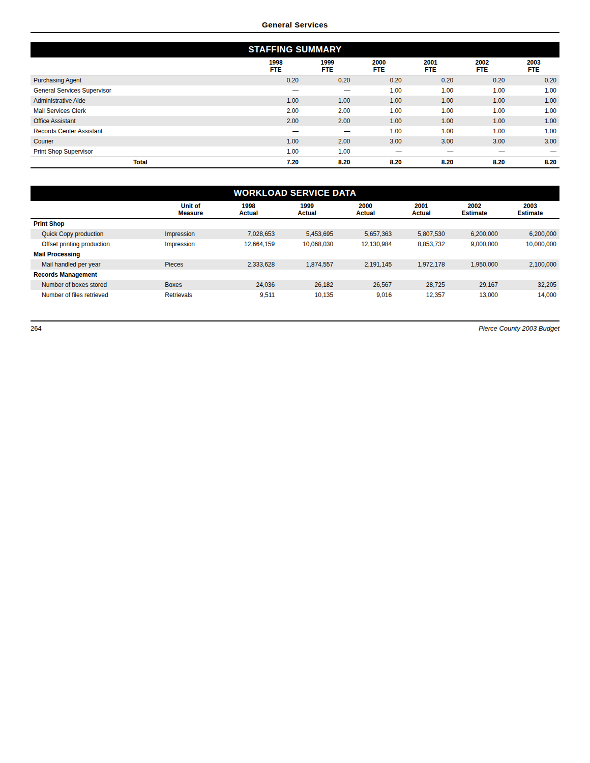General Services
STAFFING SUMMARY
| | 1998 FTE | 1999 FTE | 2000 FTE | 2001 FTE | 2002 FTE | 2003 FTE |
| --- | --- | --- | --- | --- | --- | --- |
| Purchasing Agent | 0.20 | 0.20 | 0.20 | 0.20 | 0.20 | 0.20 |
| General Services Supervisor | — | — | 1.00 | 1.00 | 1.00 | 1.00 |
| Administrative Aide | 1.00 | 1.00 | 1.00 | 1.00 | 1.00 | 1.00 |
| Mail Services Clerk | 2.00 | 2.00 | 1.00 | 1.00 | 1.00 | 1.00 |
| Office Assistant | 2.00 | 2.00 | 1.00 | 1.00 | 1.00 | 1.00 |
| Records Center Assistant | — | — | 1.00 | 1.00 | 1.00 | 1.00 |
| Courier | 1.00 | 2.00 | 3.00 | 3.00 | 3.00 | 3.00 |
| Print Shop Supervisor | 1.00 | 1.00 | — | — | — | — |
| Total | 7.20 | 8.20 | 8.20 | 8.20 | 8.20 | 8.20 |
WORKLOAD SERVICE DATA
| | Unit of Measure | 1998 Actual | 1999 Actual | 2000 Actual | 2001 Actual | 2002 Estimate | 2003 Estimate |
| --- | --- | --- | --- | --- | --- | --- | --- |
| Print Shop | | | | | | | |
| Quick Copy production | Impression | 7,028,653 | 5,453,695 | 5,657,363 | 5,807,530 | 6,200,000 | 6,200,000 |
| Offset printing production | Impression | 12,664,159 | 10,068,030 | 12,130,984 | 8,853,732 | 9,000,000 | 10,000,000 |
| Mail Processing | | | | | | | |
| Mail handled per year | Pieces | 2,333,628 | 1,874,557 | 2,191,145 | 1,972,178 | 1,950,000 | 2,100,000 |
| Records Management | | | | | | | |
| Number of boxes stored | Boxes | 24,036 | 26,182 | 26,567 | 28,725 | 29,167 | 32,205 |
| Number of files retrieved | Retrievals | 9,511 | 10,135 | 9,016 | 12,357 | 13,000 | 14,000 |
264 Pierce County 2003 Budget